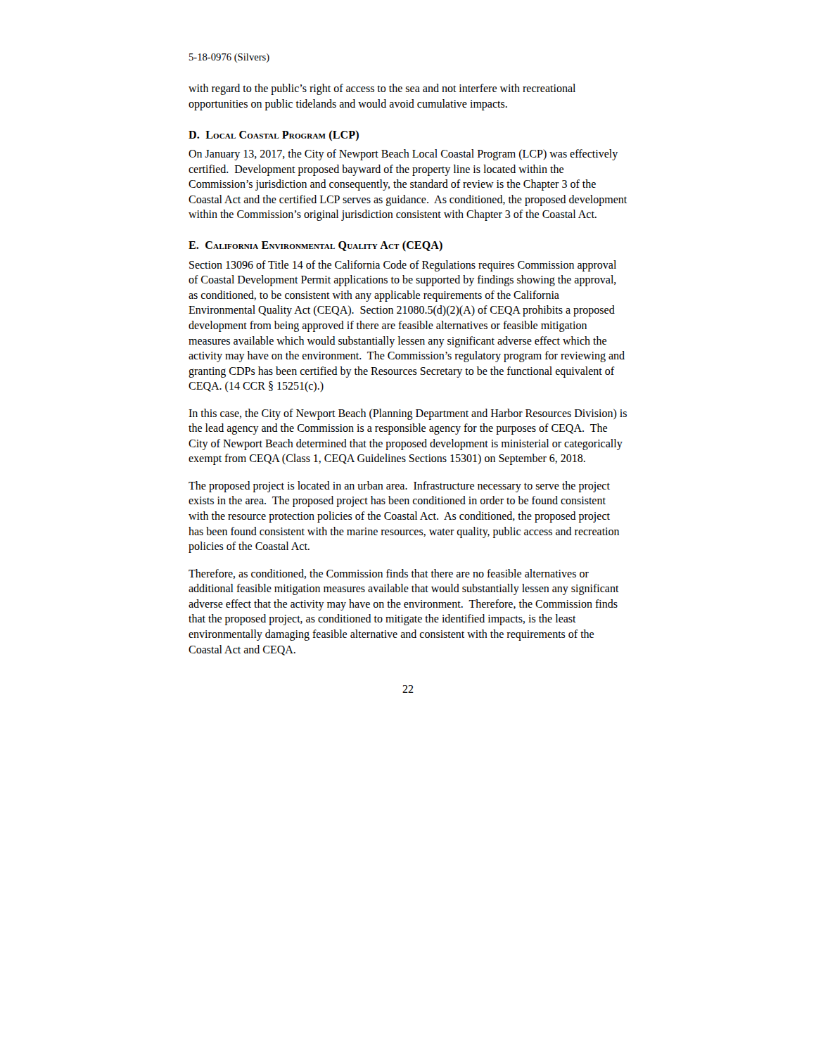5-18-0976 (Silvers)
with regard to the public’s right of access to the sea and not interfere with recreational opportunities on public tidelands and would avoid cumulative impacts.
D. Local Coastal Program (LCP)
On January 13, 2017, the City of Newport Beach Local Coastal Program (LCP) was effectively certified. Development proposed bayward of the property line is located within the Commission’s jurisdiction and consequently, the standard of review is the Chapter 3 of the Coastal Act and the certified LCP serves as guidance. As conditioned, the proposed development within the Commission’s original jurisdiction consistent with Chapter 3 of the Coastal Act.
E. California Environmental Quality Act (CEQA)
Section 13096 of Title 14 of the California Code of Regulations requires Commission approval of Coastal Development Permit applications to be supported by findings showing the approval, as conditioned, to be consistent with any applicable requirements of the California Environmental Quality Act (CEQA). Section 21080.5(d)(2)(A) of CEQA prohibits a proposed development from being approved if there are feasible alternatives or feasible mitigation measures available which would substantially lessen any significant adverse effect which the activity may have on the environment. The Commission’s regulatory program for reviewing and granting CDPs has been certified by the Resources Secretary to be the functional equivalent of CEQA. (14 CCR § 15251(c).)
In this case, the City of Newport Beach (Planning Department and Harbor Resources Division) is the lead agency and the Commission is a responsible agency for the purposes of CEQA. The City of Newport Beach determined that the proposed development is ministerial or categorically exempt from CEQA (Class 1, CEQA Guidelines Sections 15301) on September 6, 2018.
The proposed project is located in an urban area. Infrastructure necessary to serve the project exists in the area. The proposed project has been conditioned in order to be found consistent with the resource protection policies of the Coastal Act. As conditioned, the proposed project has been found consistent with the marine resources, water quality, public access and recreation policies of the Coastal Act.
Therefore, as conditioned, the Commission finds that there are no feasible alternatives or additional feasible mitigation measures available that would substantially lessen any significant adverse effect that the activity may have on the environment. Therefore, the Commission finds that the proposed project, as conditioned to mitigate the identified impacts, is the least environmentally damaging feasible alternative and consistent with the requirements of the Coastal Act and CEQA.
22